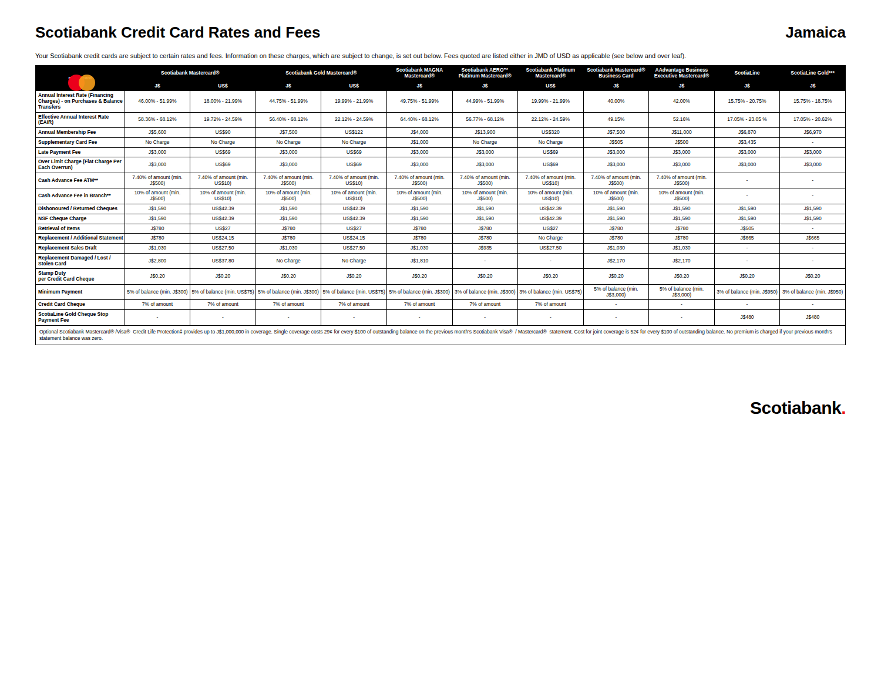Scotiabank Credit Card Rates and Fees
Jamaica
Your Scotiabank credit cards are subject to certain rates and fees. Information on these charges, which are subject to change, is set out below. Fees quoted are listed either in JMD of USD as applicable (see below and over leaf).
| mastercard | Scotiabank Mastercard® | Scotiabank Gold Mastercard® | Scotiabank MAGNA Mastercard® | Scotiabank AERO™ Platinum Mastercard® | Scotiabank Platinum Mastercard® | Scotiabank Mastercard® Business Card | AAdvantage Business Executive Mastercard® | ScotiaLine | ScotiaLine Gold*** |
| --- | --- | --- | --- | --- | --- | --- | --- | --- | --- |
| J$ | US$ | J$ | US$ | J$ | J$ | US$ | J$ | J$ | J$ | J$ |
| Annual Interest Rate (Financing Charges) - on Purchases & Balance Transfers | 46.00% - 51.99% | 18.00% - 21.99% | 44.75% - 51.99% | 19.99% - 21.99% | 49.75% - 51.99% | 44.99% - 51.99% | 19.99% - 21.99% | 40.00% | 42.00% | 15.75% - 20.75% | 15.75% - 18.75% |
| Effective Annual Interest Rate (EAIR) | 58.36% - 68.12% | 19.72% - 24.59% | 56.40% - 68.12% | 22.12% - 24.59% | 64.40% - 68.12% | 56.77% - 68.12% | 22.12% - 24.59% | 49.15% | 52.16% | 17.05% - 23.05 % | 17.05% - 20.62% |
| Annual Membership Fee | J$5,600 | US$90 | J$7,500 | US$122 | J$4,000 | J$13,900 | US$320 | J$7,500 | J$11,000 | J$6,870 | J$6,970 |
| Supplementary Card Fee | No Charge | No Charge | No Charge | No Charge | J$1,000 | No Charge | No Charge | J$505 | J$500 | J$3,435 | - |
| Late Payment Fee | J$3,000 | US$69 | J$3,000 | US$69 | J$3,000 | J$3,000 | US$69 | J$3,000 | J$3,000 | J$3,000 | J$3,000 |
| Over Limit Charge (Flat Charge Per Each Overrun) | J$3,000 | US$69 | J$3,000 | US$69 | J$3,000 | J$3,000 | US$69 | J$3,000 | J$3,000 | J$3,000 | J$3,000 |
| Cash Advance Fee ATM** | 7.40% of amount (min. J$500) | 7.40% of amount (min. US$10) | 7.40% of amount (min. J$500) | 7.40% of amount (min. US$10) | 7.40% of amount (min. J$500) | 7.40% of amount (min. J$500) | 7.40% of amount (min. US$10) | 7.40% of amount (min. J$500) | 7.40% of amount (min. J$500) | - | - |
| Cash Advance Fee in Branch** | 10% of amount (min. J$500) | 10% of amount (min. US$10) | 10% of amount (min. J$500) | 10% of amount (min. US$10) | 10% of amount (min. J$500) | 10% of amount (min. J$500) | 10% of amount (min. US$10) | 10% of amount (min. J$500) | 10% of amount (min. J$500) | - | - |
| Dishonoured / Returned Cheques | J$1,590 | US$42.39 | J$1,590 | US$42.39 | J$1,590 | J$1,590 | US$42.39 | J$1,590 | J$1,590 | J$1,590 | J$1,590 |
| NSF Cheque Charge | J$1,590 | US$42.39 | J$1,590 | US$42.39 | J$1,590 | J$1,590 | US$42.39 | J$1,590 | J$1,590 | J$1,590 | J$1,590 |
| Retrieval of Items | J$780 | US$27 | J$780 | US$27 | J$780 | J$780 | US$27 | J$780 | J$780 | J$505 | - |
| Replacement / Additional Statement | J$780 | US$24.15 | J$780 | US$24.15 | J$780 | J$780 | No Charge | J$780 | J$780 | J$665 | J$665 |
| Replacement Sales Draft | J$1,030 | US$27.50 | J$1,030 | US$27.50 | J$1,030 | J$935 | US$27.50 | J$1,030 | J$1,030 | - | - |
| Replacement Damaged / Lost / Stolen Card | J$2,800 | US$37.80 | No Charge | No Charge | J$1,810 | - | - | J$2,170 | J$2,170 | - | - |
| Stamp Duty per Credit Card Cheque | J$0.20 | J$0.20 | J$0.20 | J$0.20 | J$0.20 | J$0.20 | J$0.20 | J$0.20 | J$0.20 | J$0.20 | J$0.20 |
| Minimum Payment | 5% of balance (min. J$300) | 5% of balance (min. US$75) | 5% of balance (min. J$300) | 5% of balance (min. US$75) | 5% of balance (min. J$300) | 3% of balance (min. J$300) | 3% of balance (min. US$75) | 5% of balance (min. J$3,000) | 5% of balance (min. J$3,000) | 3% of balance (min. J$950) | 3% of balance (min. J$950) |
| Credit Card Cheque | 7% of amount | 7% of amount | 7% of amount | 7% of amount | 7% of amount | 7% of amount | 7% of amount | - | - | - | - |
| ScotiaLine Gold Cheque Stop Payment Fee | - | - | - | - | - | - | - | - | - | J$480 | J$480 |
Optional Scotiabank Mastercard® /Visa® Credit Life Protection‡ provides up to J$1,000,000 in coverage. Single coverage costs 29¢ for every $100 of outstanding balance on the previous month’s Scotiabank Visa® / Mastercard® statement. Cost for joint coverage is 52¢ for every $100 of outstanding balance. No premium is charged if your previous month’s statement balance was zero.
Scotiabank.